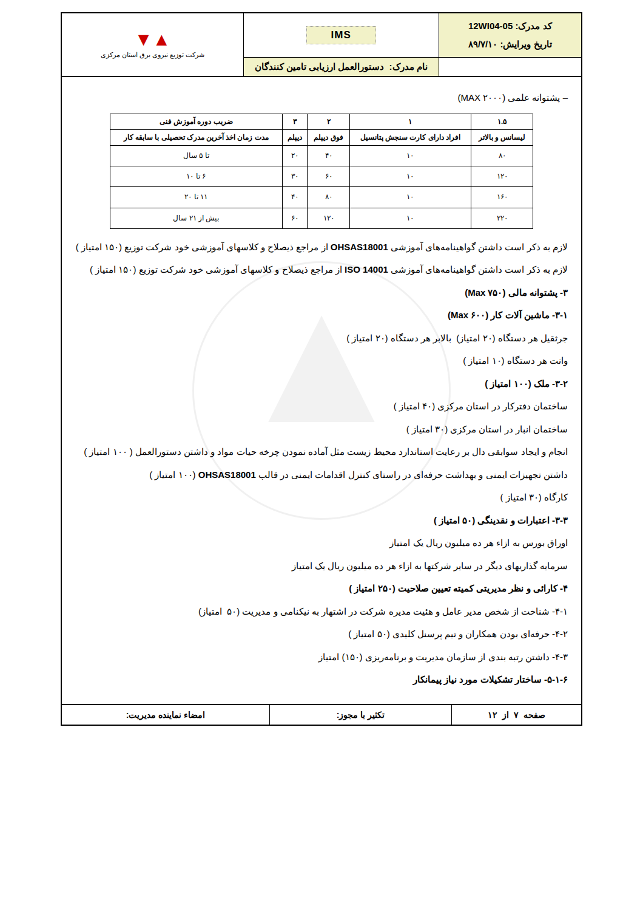| کد مدرک: 12WI04-05 تاریخ ویرایش: ۸۹/۷/۱۰ | IMS | ▲▼ شرکت توزیع نیروی برق استان مرکزی |
| | نام مدرک: دستورالعمل ارزیابی تامین کنندگان |
▲
– پشتوانه علمی (MAX ۲۰۰۰)
| ۱.۵ | ۱ | ۲ | ۳ | ضریب دوره آموزش فنی |
| لیسانس و بالاتر | افراد دارای کارت سنجش پتانسیل | فوق دیپلم | دیپلم | مدت زمان اخذ آخرین مدرک تحصیلی با سابقه کار |
| ۸۰ | ۱۰ | ۴۰ | ۲۰ | تا ۵ سال |
| ۱۲۰ | ۱۰ | ۶۰ | ۳۰ | ۶ تا ۱۰ |
| ۱۶۰ | ۱۰ | ۸۰ | ۴۰ | ۱۱ تا ۲۰ |
| ۲۲۰ | ۱۰ | ۱۲۰ | ۶۰ | بیش از ۲۱ سال |
لازم به ذکر است داشتن گواهینامه‌های آموزشی OHSAS18001 از مراجع ذیصلاح و کلاسهای آموزشی خود شرکت توزیع (۱۵۰ امتیاز )
لازم به ذکر است داشتن گواهینامه‌های آموزشی ISO 14001 از مراجع ذیصلاح و کلاسهای آموزشی خود شرکت توزیع (۱۵۰ امتیاز )
۳- پشتوانه مالی (Max ۷۵۰)
۳-۱- ماشین آلات کار (Max ۶۰۰)
جرثقیل هر دستگاه (۲۰ امتیاز) بالابر هر دستگاه (۲۰ امتیاز )
وانت هر دستگاه (۱۰ امتیاز )
۳-۲- ملک (۱۰۰ امتیاز )
ساختمان دفترکار در استان مرکزی (۴۰ امتیاز )
ساختمان انبار در استان مرکزی (۳۰ امتیاز )
انجام و ایجاد سوابقی دال بر رعایت استاندارد محیط زیست مثل آماده نمودن چرخه حیات مواد و داشتن دستورالعمل ( ۱۰۰ امتیاز )
داشتن تجهیزات ایمنی و بهداشت حرفه‌ای در راستای کنترل اقدامات ایمنی در قالب OHSAS18001 (۱۰۰ امتیاز )
کارگاه (۳۰ امتیاز )
۳-۳- اعتبارات و نقدینگی (۵۰ امتیاز )
اوراق بورس به ازاء هر ده میلیون ریال یک امتیاز
سرمایه گذاریهای دیگر در سایر شرکتها به ازاء هر ده میلیون ریال یک امتیاز
۴- کارائی و نظر مدیریتی کمیته تعیین صلاحیت (۲۵۰ امتیاز )
۴-۱- شناخت از شخص مدیر عامل و هئیت مدیره شرکت در اشتهار به نیکنامی و مدیریت (۵۰ امتیاز)
۴-۲- حرفه‌ای بودن همکاران و تیم پرسنل کلیدی (۵۰ امتیاز )
۴-۳- داشتن رتبه بندی از سازمان مدیریت و برنامه‌ریزی (۱۵۰) امتیاز
۵-۱-۶- ساختار تشکیلات مورد نیاز پیمانکار
| صفحه ۷ از ۱۲ | تکثیر با مجوز: | امضاء نماینده مدیریت: |